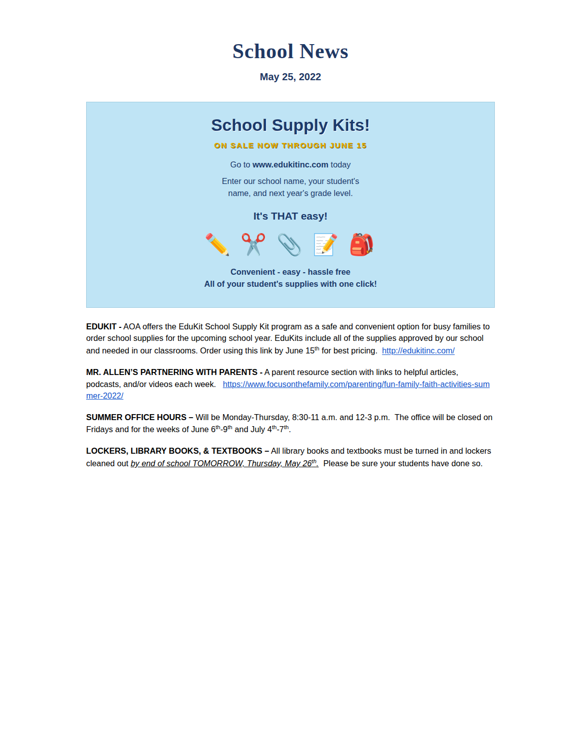School News
May 25, 2022
School Supply Kits!
ON SALE NOW THROUGH JUNE 15
Go to www.edukitinc.com today
Enter our school name, your student's
name, and next year's grade level.
It's THAT easy!
✏️ ✂️ 📎 📝 🎒
Convenient - easy - hassle free All of your student's supplies with one click!
EDUKIT - AOA offers the EduKit School Supply Kit program as a safe and convenient option for busy families to order school supplies for the upcoming school year. EduKits include all of the supplies approved by our school and needed in our classrooms. Order using this link by June 15th for best pricing. http://edukitinc.com/
MR. ALLEN’S PARTNERING WITH PARENTS - A parent resource section with links to helpful articles, podcasts, and/or videos each week. https://www.focusonthefamily.com/parenting/fun-family-faith-activities-summer-2022/
SUMMER OFFICE HOURS – Will be Monday-Thursday, 8:30-11 a.m. and 12-3 p.m. The office will be closed on Fridays and for the weeks of June 6th-9th and July 4th-7th.
LOCKERS, LIBRARY BOOKS, & TEXTBOOKS – All library books and textbooks must be turned in and lockers cleaned out by end of school TOMORROW, Thursday, May 26th. Please be sure your students have done so.